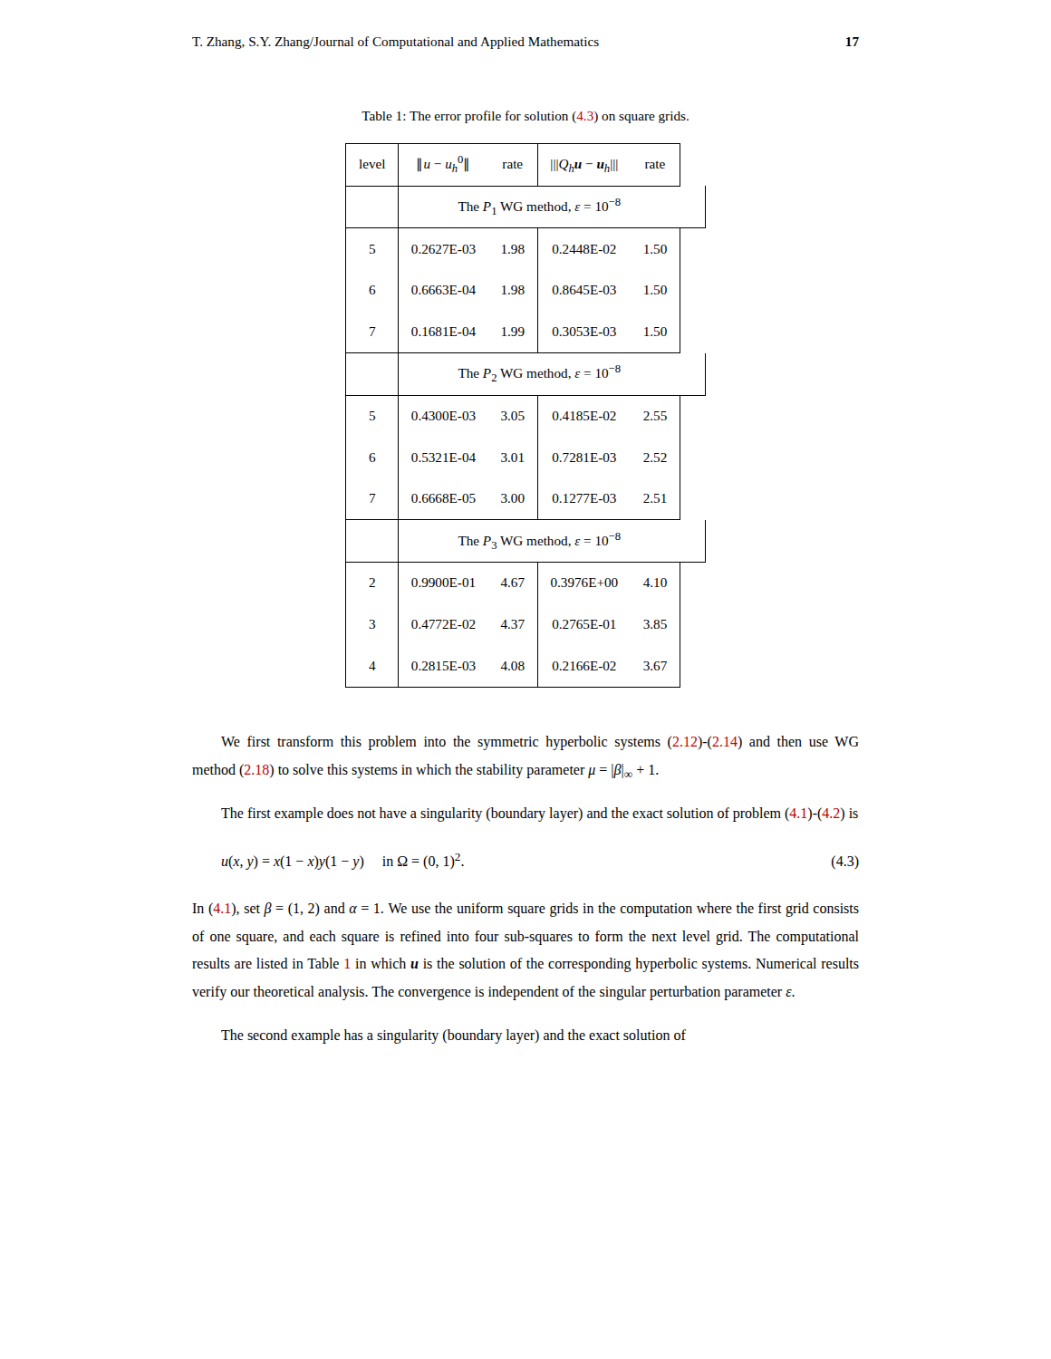T. Zhang, S.Y. Zhang/Journal of Computational and Applied Mathematics 17
Table 1: The error profile for solution (4.3) on square grids.
| level | ∥ u − u h 0 ∥ | rate | /// Q h u − u h /// | rate |
| | The P 1 WG method, ε = 10 −8 | |
| 5 | 0.2627E-03 | 1.98 | 0.2448E-02 | 1.50 |
| 6 | 0.6663E-04 | 1.98 | 0.8645E-03 | 1.50 |
| 7 | 0.1681E-04 | 1.99 | 0.3053E-03 | 1.50 |
| | The P 2 WG method, ε = 10 −8 | |
| 5 | 0.4300E-03 | 3.05 | 0.4185E-02 | 2.55 |
| 6 | 0.5321E-04 | 3.01 | 0.7281E-03 | 2.52 |
| 7 | 0.6668E-05 | 3.00 | 0.1277E-03 | 2.51 |
| | The P 3 WG method, ε = 10 −8 | |
| 2 | 0.9900E-01 | 4.67 | 0.3976E+00 | 4.10 |
| 3 | 0.4772E-02 | 4.37 | 0.2765E-01 | 3.85 |
| 4 | 0.2815E-03 | 4.08 | 0.2166E-02 | 3.67 |
We first transform this problem into the symmetric hyperbolic systems (2.12)-(2.14) and then use WG method (2.18) to solve this systems in which the stability parameter μ = |β|∞ + 1.
The first example does not have a singularity (boundary layer) and the exact solution of problem (4.1)-(4.2) is
u(x, y) = x(1 − x)y(1 − y) in Ω = (0, 1)2. (4.3)
In (4.1), set β = (1, 2) and α = 1. We use the uniform square grids in the computation where the first grid consists of one square, and each square is refined into four sub-squares to form the next level grid. The computational results are listed in Table 1 in which u is the solution of the corresponding hyperbolic systems. Numerical results verify our theoretical analysis. The convergence is independent of the singular perturbation parameter ε.
The second example has a singularity (boundary layer) and the exact solution of